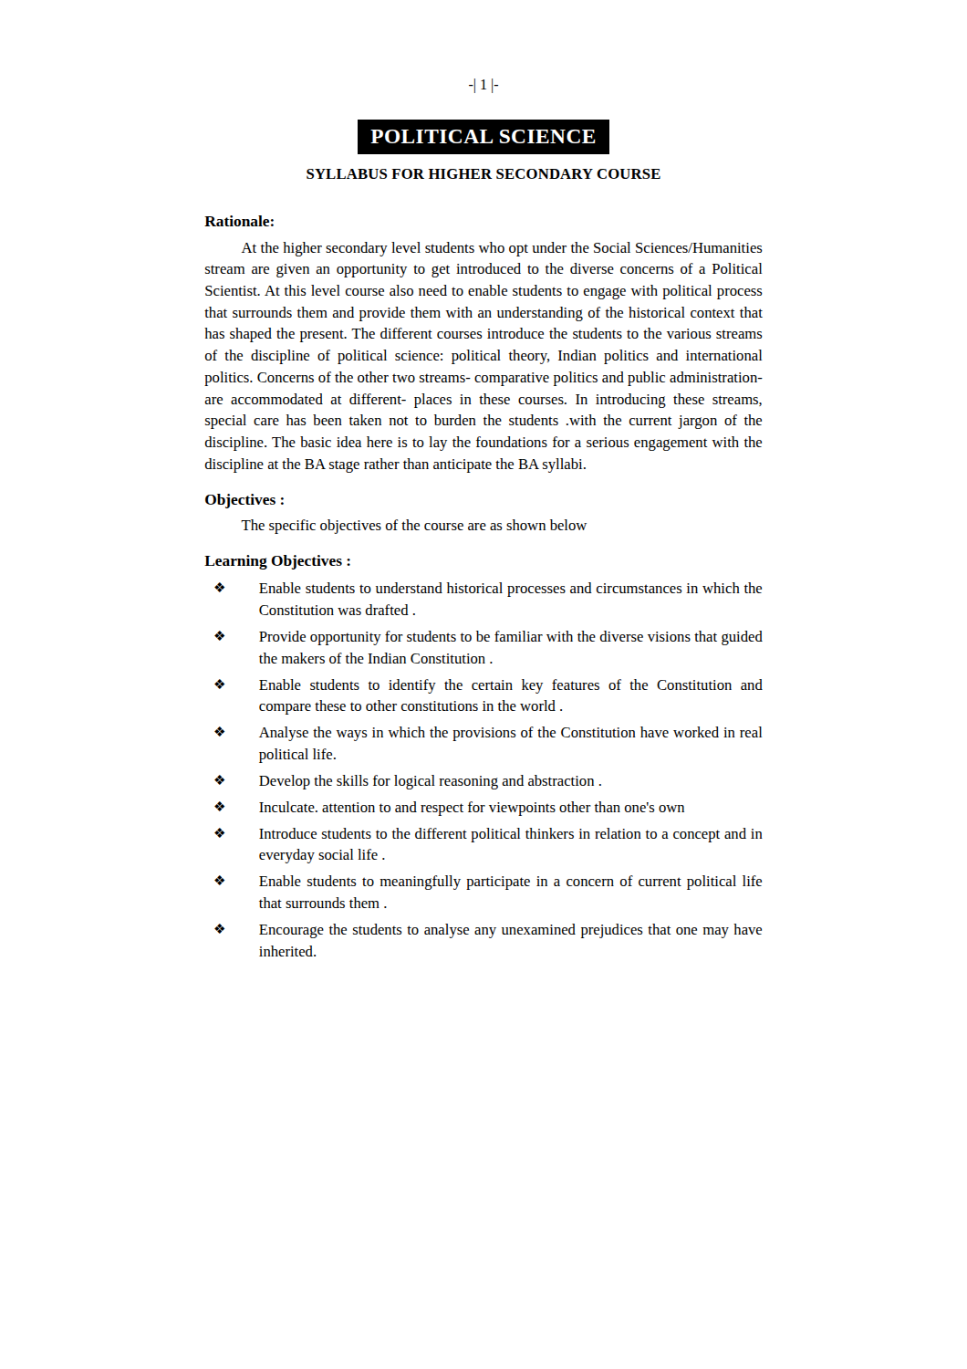-| 1 |-
POLITICAL SCIENCE
SYLLABUS FOR HIGHER SECONDARY COURSE
Rationale:
At the higher secondary level students who opt under the Social Sciences/Humanities stream are given an opportunity to get introduced to the diverse concerns of a Political Scientist. At this level course also need to enable students to engage with political process that surrounds them and provide them with an understanding of the historical context that has shaped the present. The different courses introduce the students to the various streams of the discipline of political science: political theory, Indian politics and international politics. Concerns of the other two streams- comparative politics and public administration- are accommodated at different- places in these courses. In introducing these streams, special care has been taken not to burden the students .with the current jargon of the discipline. The basic idea here is to lay the foundations for a serious engagement with the discipline at the BA stage rather than anticipate the BA syllabi.
Objectives :
The specific objectives of the course are as shown below
Learning Objectives :
Enable students to understand historical processes and circumstances in which the Constitution was drafted .
Provide opportunity for students to be familiar with the diverse visions that guided the makers of the Indian Constitution .
Enable students to identify the certain key features of the Constitution and compare these to other constitutions in the world .
Analyse the ways in which the provisions of the Constitution have worked in real political life.
Develop the skills for logical reasoning and abstraction .
Inculcate. attention to and respect for viewpoints other than one's own
Introduce students to the different political thinkers in relation to a concept and in everyday social life .
Enable students to meaningfully participate in a concern of current political life that surrounds them .
Encourage the students to analyse any unexamined prejudices that one may have inherited.